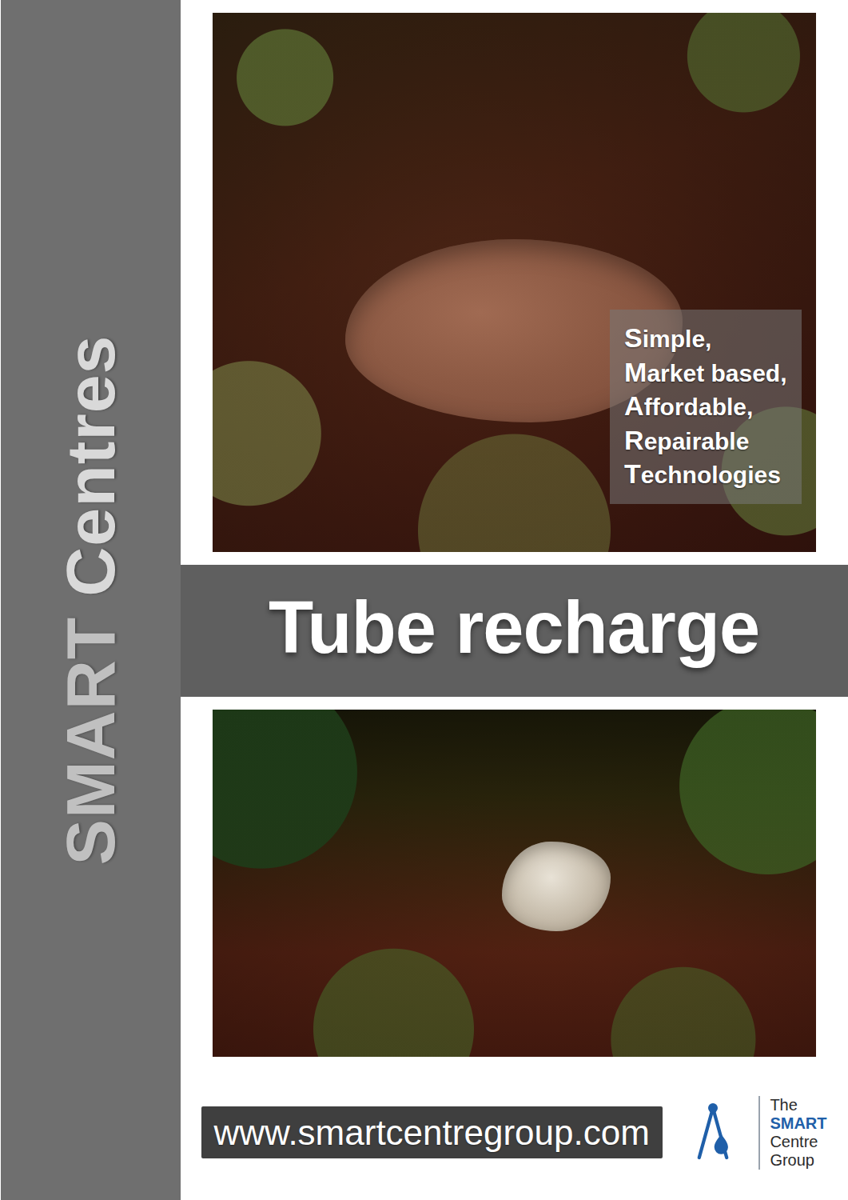SMART Centres
Simple,
Market based,
Affordable,
Repairable
Technologies
Tube recharge
www.smartcentregroup.com
The
SMART
Centre
Group